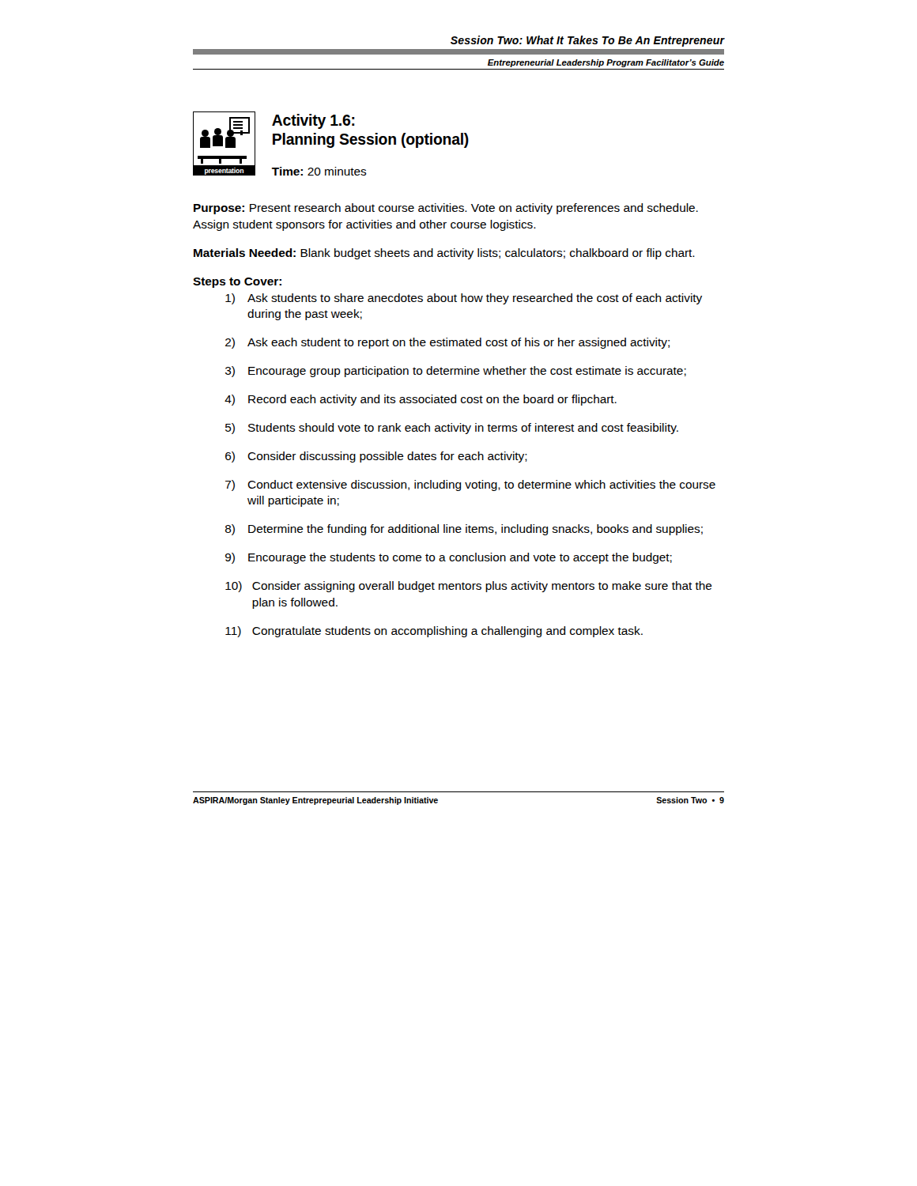Session Two: What It Takes To Be An Entrepreneur
Entrepreneurial Leadership Program Facilitator’s Guide
presentation
Activity 1.6:
Planning Session (optional)
Time: 20 minutes
Purpose: Present research about course activities. Vote on activity preferences and schedule. Assign student sponsors for activities and other course logistics.
Materials Needed: Blank budget sheets and activity lists; calculators; chalkboard or flip chart.
Steps to Cover:
1) Ask students to share anecdotes about how they researched the cost of each activity during the past week;
2) Ask each student to report on the estimated cost of his or her assigned activity;
3) Encourage group participation to determine whether the cost estimate is accurate;
4) Record each activity and its associated cost on the board or flipchart.
5) Students should vote to rank each activity in terms of interest and cost feasibility.
6) Consider discussing possible dates for each activity;
7) Conduct extensive discussion, including voting, to determine which activities the course will participate in;
8) Determine the funding for additional line items, including snacks, books and supplies;
9) Encourage the students to come to a conclusion and vote to accept the budget;
10) Consider assigning overall budget mentors plus activity mentors to make sure that the plan is followed.
11) Congratulate students on accomplishing a challenging and complex task.
ASPIRA/Morgan Stanley Entreprepeurial Leadership Initiative
Session Two • 9